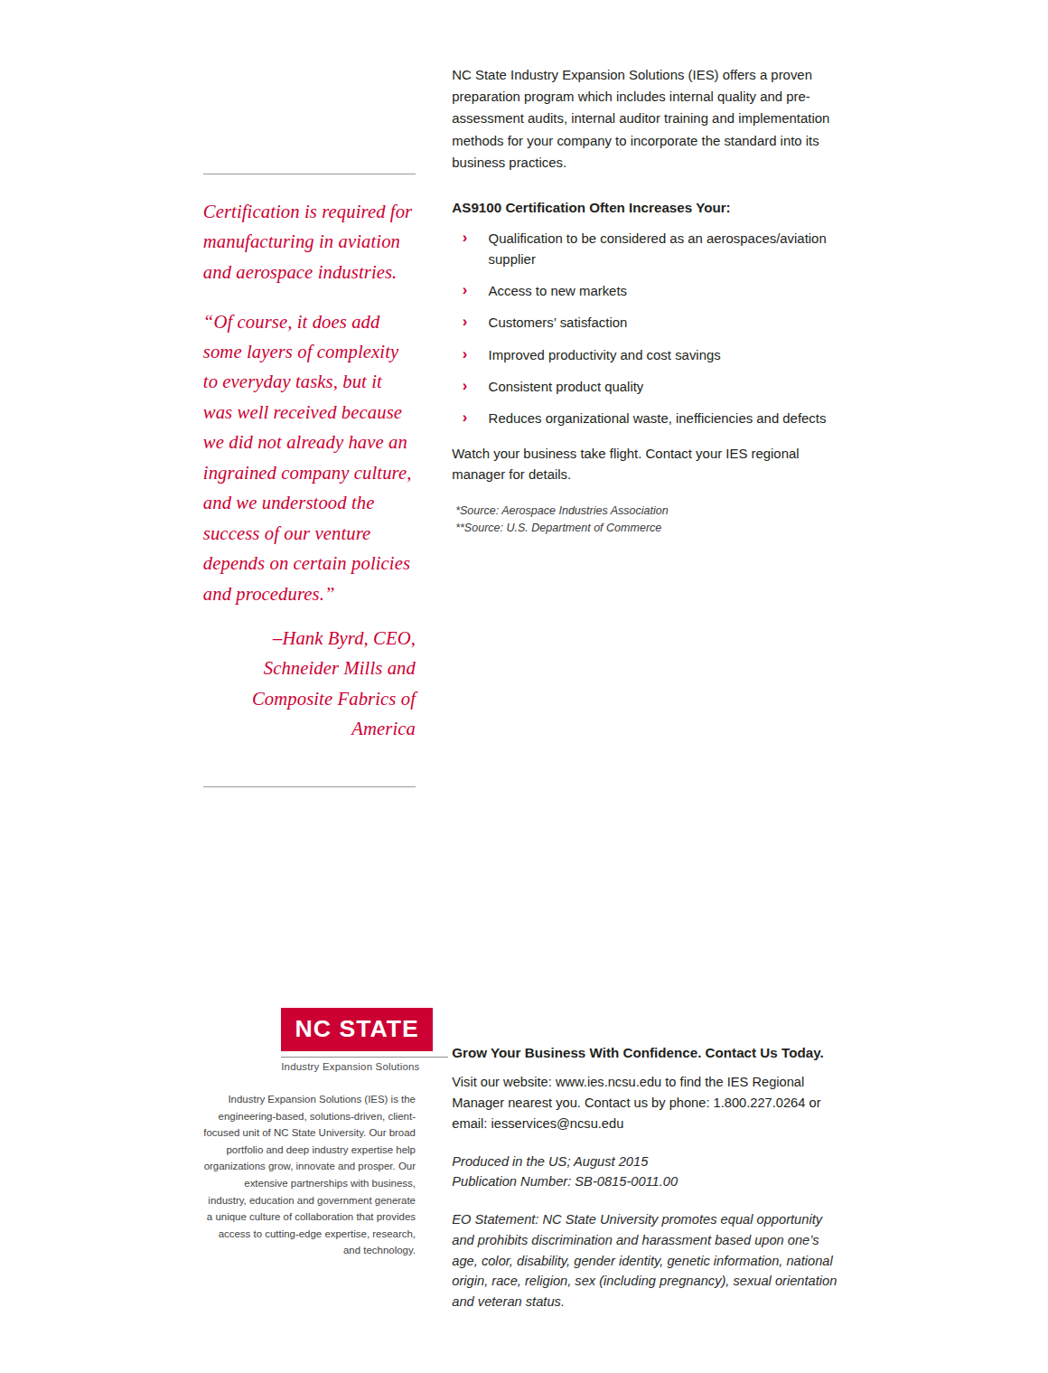Certification is required for manufacturing in aviation and aerospace industries.
“Of course, it does add some layers of complexity to everyday tasks, but it was well received because we did not already have an ingrained company culture, and we understood the success of our venture depends on certain policies and procedures.”
–Hank Byrd, CEO, Schneider Mills and
Composite Fabrics of America
NC State Industry Expansion Solutions (IES) offers a proven preparation program which includes internal quality and pre-assessment audits, internal auditor training and implementation methods for your company to incorporate the standard into its business practices.
AS9100 Certification Often Increases Your:
Qualification to be considered as an aerospaces/aviation supplier
Access to new markets
Customers’ satisfaction
Improved productivity and cost savings
Consistent product quality
Reduces organizational waste, inefficiencies and defects
Watch your business take flight. Contact your IES regional manager for details.
*Source: Aerospace Industries Association **Source: U.S. Department of Commerce
NC STATE
Industry Expansion Solutions
Industry Expansion Solutions (IES) is the engineering-based, solutions-driven, client-focused unit of NC State University. Our broad portfolio and deep industry expertise help organizations grow, innovate and prosper. Our extensive partnerships with business, industry, education and government generate a unique culture of collaboration that provides access to cutting-edge expertise, research, and technology.
Grow Your Business With Confidence. Contact Us Today.
Visit our website: www.ies.ncsu.edu to find the IES Regional Manager nearest you. Contact us by phone: 1.800.227.0264 or email: iesservices@ncsu.edu
Produced in the US; August 2015
Publication Number: SB-0815-0011.00
EO Statement: NC State University promotes equal opportunity and prohibits discrimination and harassment based upon one’s age, color, disability, gender identity, genetic information, national origin, race, religion, sex (including pregnancy), sexual orientation and veteran status.